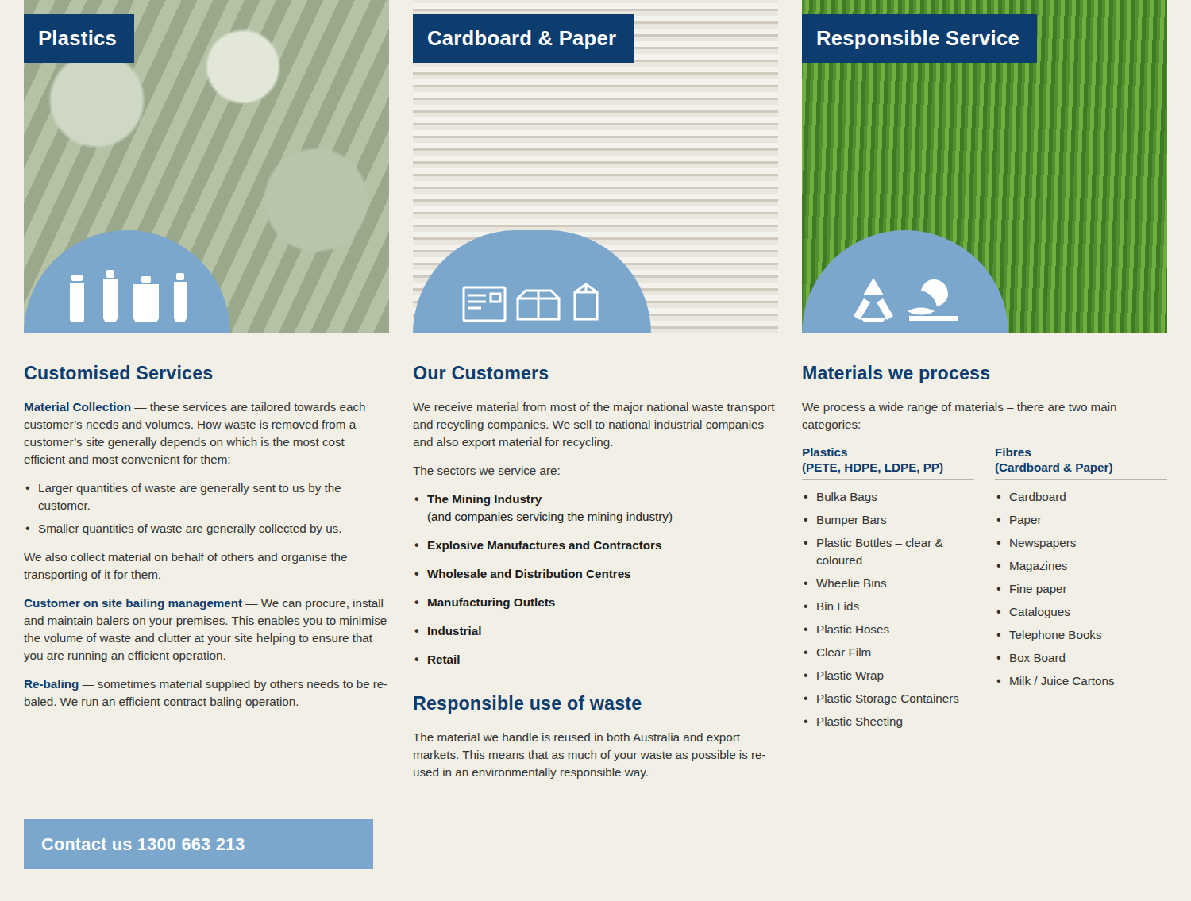Plastics
Cardboard & Paper
Responsible Service
Customised Services
Material Collection — these services are tailored towards each customer’s needs and volumes. How waste is removed from a customer’s site generally depends on which is the most cost efficient and most convenient for them:
Larger quantities of waste are generally sent to us by the customer.
Smaller quantities of waste are generally collected by us.
We also collect material on behalf of others and organise the transporting of it for them.
Customer on site bailing management — We can procure, install and maintain balers on your premises. This enables you to minimise the volume of waste and clutter at your site helping to ensure that you are running an efficient operation.
Re-baling — sometimes material supplied by others needs to be re-baled. We run an efficient contract baling operation.
Our Customers
We receive material from most of the major national waste transport and recycling companies. We sell to national industrial companies and also export material for recycling.
The sectors we service are:
The Mining Industry(and companies servicing the mining industry)
Explosive Manufactures and Contractors
Wholesale and Distribution Centres
Manufacturing Outlets
Industrial
Retail
Responsible use of waste
The material we handle is reused in both Australia and export markets. This means that as much of your waste as possible is re-used in an environmentally responsible way.
Materials we process
We process a wide range of materials – there are two main categories:
Plastics
(PETE, HDPE, LDPE, PP)
Bulka Bags
Bumper Bars
Plastic Bottles – clear & coloured
Wheelie Bins
Bin Lids
Plastic Hoses
Clear Film
Plastic Wrap
Plastic Storage Containers
Plastic Sheeting
Fibres
(Cardboard & Paper)
Cardboard
Paper
Newspapers
Magazines
Fine paper
Catalogues
Telephone Books
Box Board
Milk / Juice Cartons
Contact us 1300 663 213